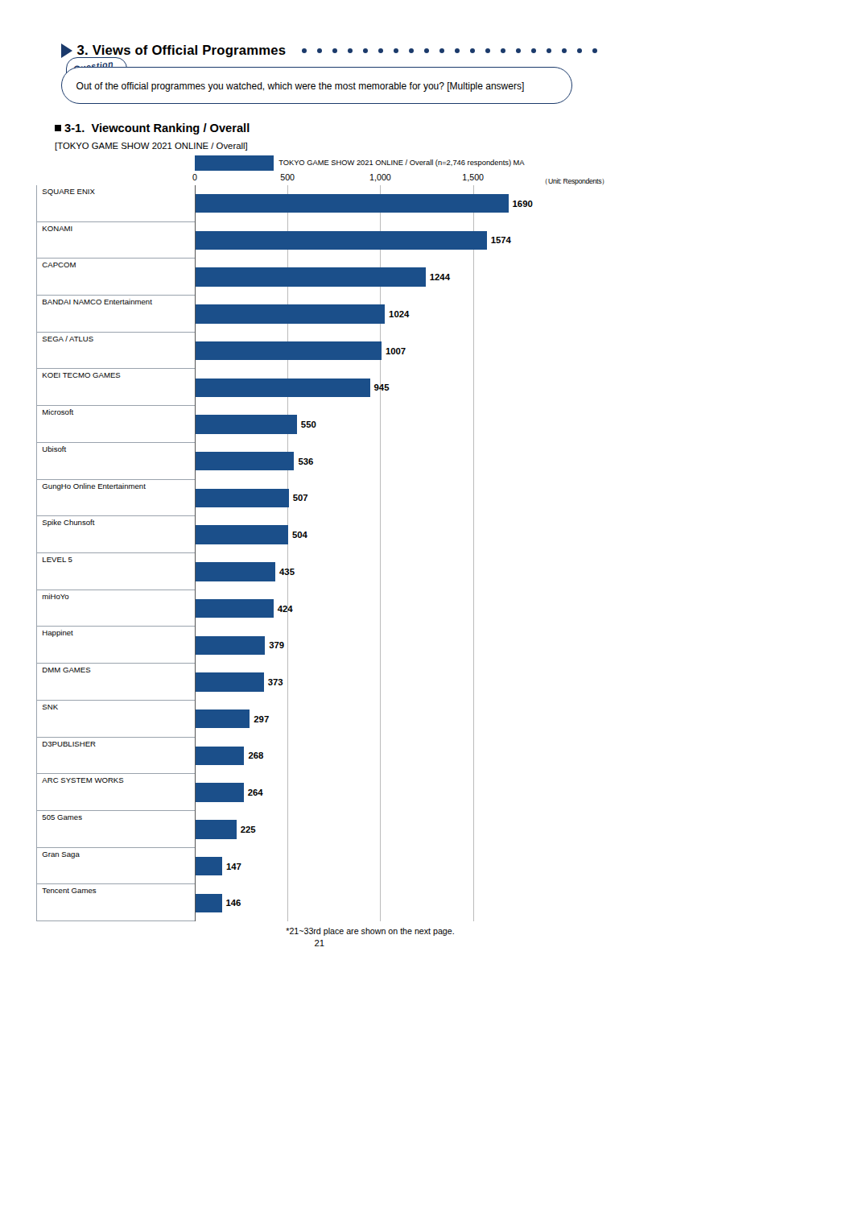3. Views of Official Programmes
Question
Out of the official programmes you watched, which were the most memorable for you? [Multiple answers]
3-1. Viewcount Ranking / Overall
[TOKYO GAME SHOW 2021 ONLINE / Overall]
TOKYO GAME SHOW 2021 ONLINE / Overall (n=2,746 respondents) MA
0
500
1,000
1,500
（Unit: Respondents）
SQUARE ENIX
1690
KONAMI
1574
CAPCOM
1244
BANDAI NAMCO Entertainment
1024
SEGA / ATLUS
1007
KOEI TECMO GAMES
945
Microsoft
550
Ubisoft
536
GungHo Online Entertainment
507
Spike Chunsoft
504
LEVEL 5
435
miHoYo
424
Happinet
379
DMM GAMES
373
SNK
297
D3PUBLISHER
268
ARC SYSTEM WORKS
264
505 Games
225
Gran Saga
147
Tencent Games
146
*21~33rd place are shown on the next page.
21